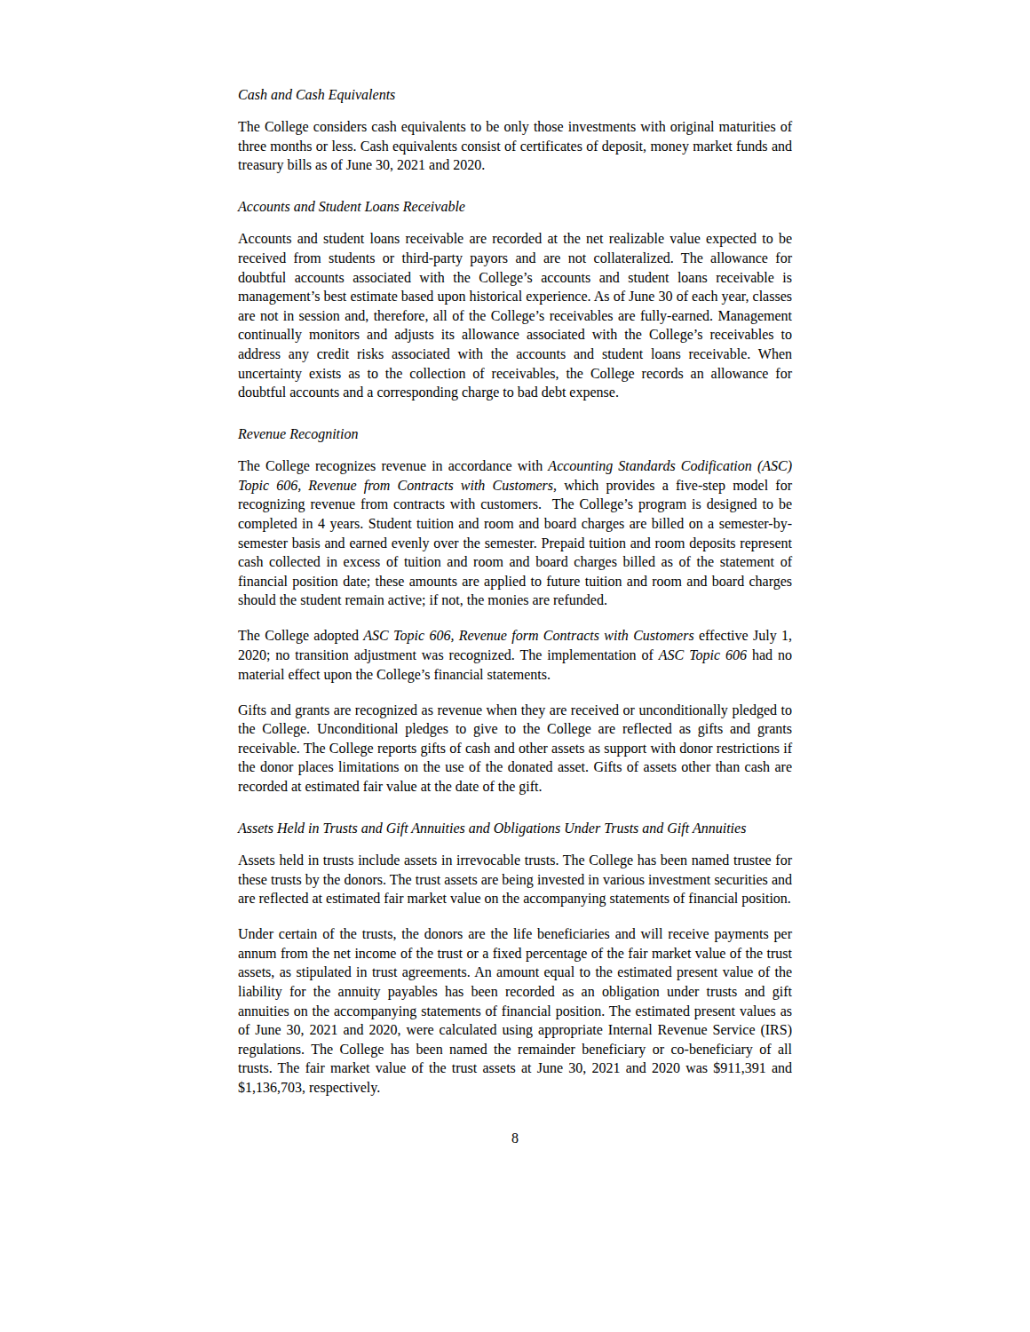Cash and Cash Equivalents
The College considers cash equivalents to be only those investments with original maturities of three months or less. Cash equivalents consist of certificates of deposit, money market funds and treasury bills as of June 30, 2021 and 2020.
Accounts and Student Loans Receivable
Accounts and student loans receivable are recorded at the net realizable value expected to be received from students or third-party payors and are not collateralized. The allowance for doubtful accounts associated with the College’s accounts and student loans receivable is management’s best estimate based upon historical experience. As of June 30 of each year, classes are not in session and, therefore, all of the College’s receivables are fully-earned. Management continually monitors and adjusts its allowance associated with the College’s receivables to address any credit risks associated with the accounts and student loans receivable. When uncertainty exists as to the collection of receivables, the College records an allowance for doubtful accounts and a corresponding charge to bad debt expense.
Revenue Recognition
The College recognizes revenue in accordance with Accounting Standards Codification (ASC) Topic 606, Revenue from Contracts with Customers, which provides a five-step model for recognizing revenue from contracts with customers. The College’s program is designed to be completed in 4 years. Student tuition and room and board charges are billed on a semester-by-semester basis and earned evenly over the semester. Prepaid tuition and room deposits represent cash collected in excess of tuition and room and board charges billed as of the statement of financial position date; these amounts are applied to future tuition and room and board charges should the student remain active; if not, the monies are refunded.
The College adopted ASC Topic 606, Revenue form Contracts with Customers effective July 1, 2020; no transition adjustment was recognized. The implementation of ASC Topic 606 had no material effect upon the College’s financial statements.
Gifts and grants are recognized as revenue when they are received or unconditionally pledged to the College. Unconditional pledges to give to the College are reflected as gifts and grants receivable. The College reports gifts of cash and other assets as support with donor restrictions if the donor places limitations on the use of the donated asset. Gifts of assets other than cash are recorded at estimated fair value at the date of the gift.
Assets Held in Trusts and Gift Annuities and Obligations Under Trusts and Gift Annuities
Assets held in trusts include assets in irrevocable trusts. The College has been named trustee for these trusts by the donors. The trust assets are being invested in various investment securities and are reflected at estimated fair market value on the accompanying statements of financial position.
Under certain of the trusts, the donors are the life beneficiaries and will receive payments per annum from the net income of the trust or a fixed percentage of the fair market value of the trust assets, as stipulated in trust agreements. An amount equal to the estimated present value of the liability for the annuity payables has been recorded as an obligation under trusts and gift annuities on the accompanying statements of financial position. The estimated present values as of June 30, 2021 and 2020, were calculated using appropriate Internal Revenue Service (IRS) regulations. The College has been named the remainder beneficiary or co-beneficiary of all trusts. The fair market value of the trust assets at June 30, 2021 and 2020 was $911,391 and $1,136,703, respectively.
8